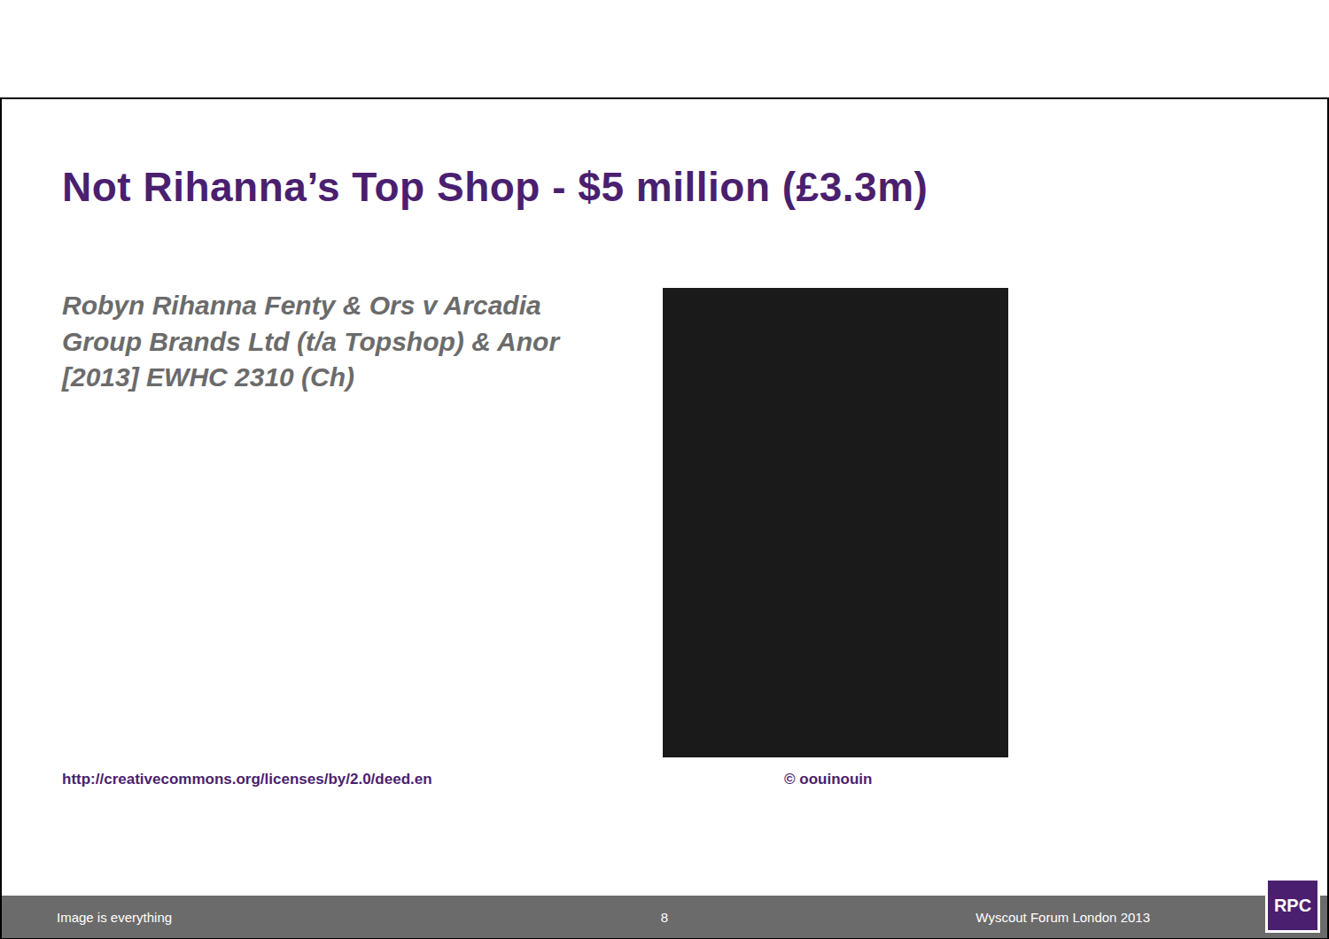Not Rihanna’s Top Shop - $5 million (£3.3m)
Robyn Rihanna Fenty & Ors v Arcadia Group Brands Ltd (t/a Topshop) & Anor
[2013] EWHC 2310 (Ch)
http://creativecommons.org/licenses/by/2.0/deed.en
© oouinouin
Image is everything 8 Wyscout Forum London 2013
RPC